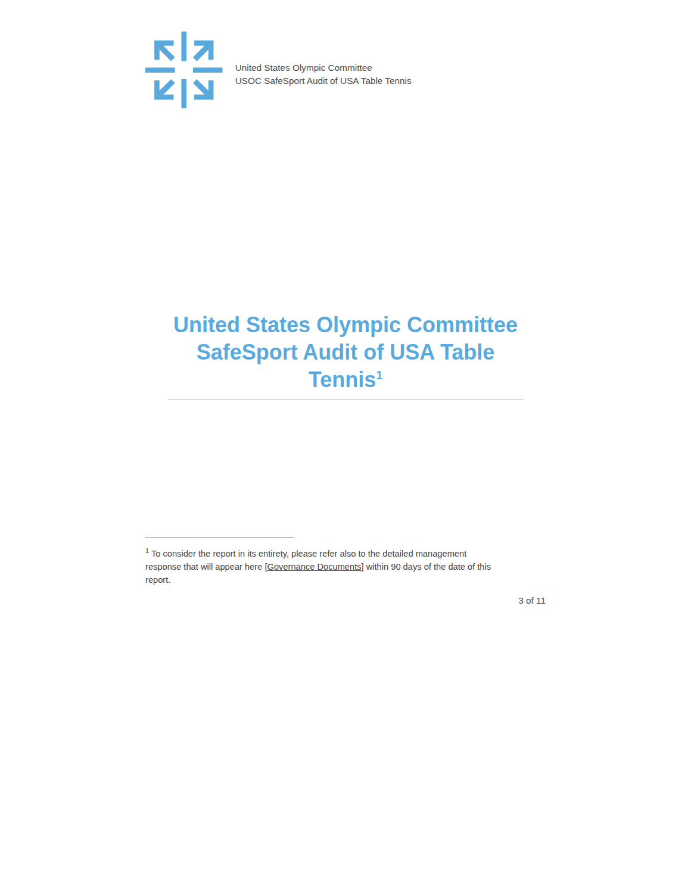United States Olympic Committee
USOC SafeSport Audit of USA Table Tennis
United States Olympic Committee SafeSport Audit of USA Table Tennis1
1 To consider the report in its entirety, please refer also to the detailed management response that will appear here [Governance Documents] within 90 days of the date of this report.
3 of 11